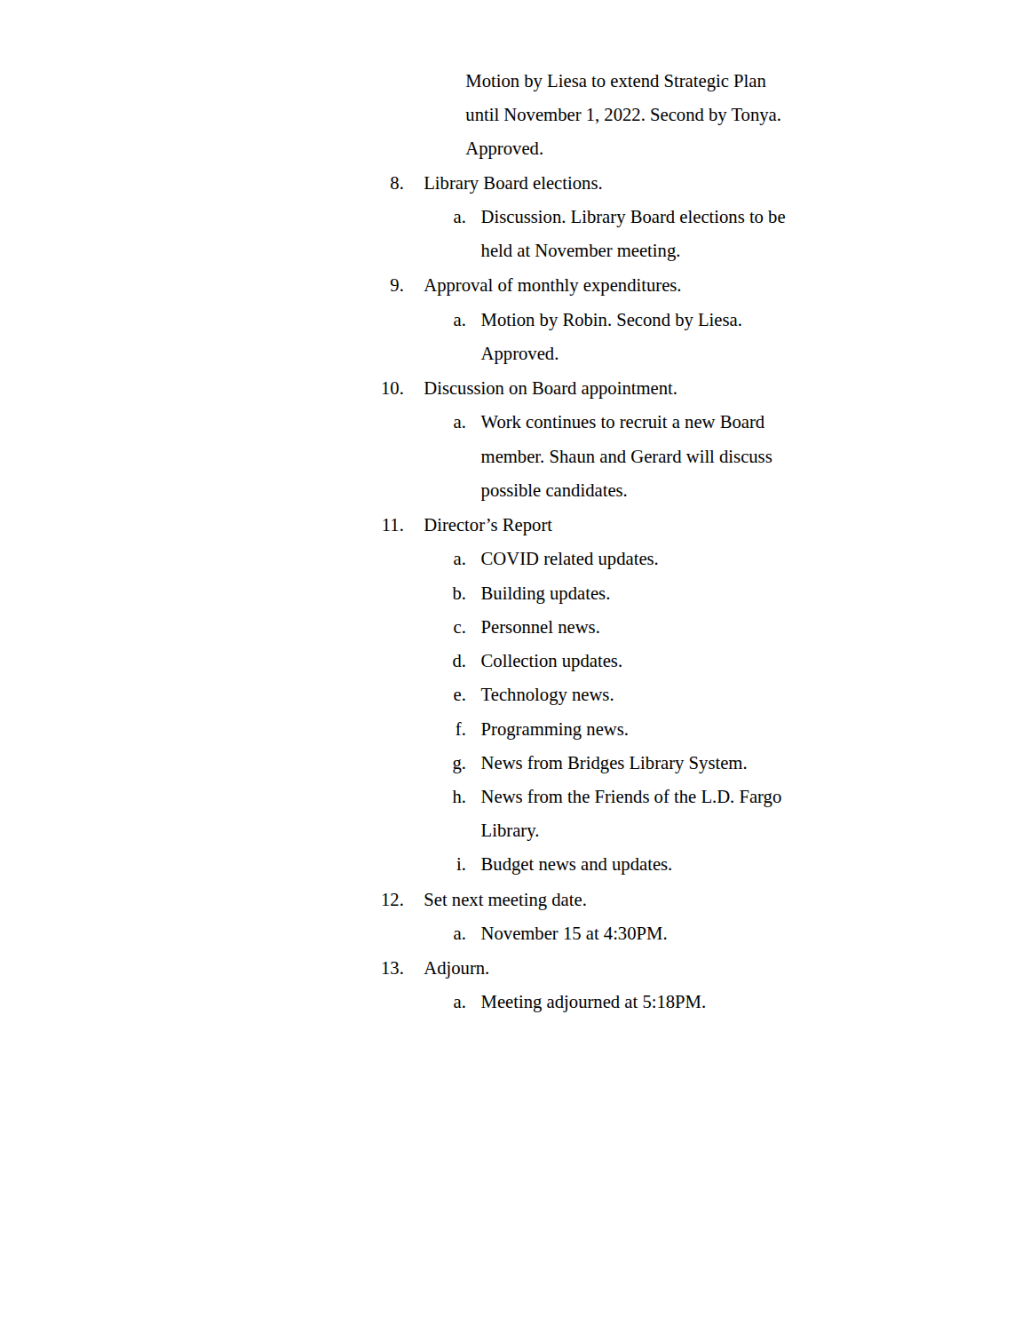Motion by Liesa to extend Strategic Plan until November 1, 2022. Second by Tonya. Approved.
Library Board elections.
Discussion. Library Board elections to be held at November meeting.
Approval of monthly expenditures.
Motion by Robin. Second by Liesa. Approved.
Discussion on Board appointment.
Work continues to recruit a new Board member. Shaun and Gerard will discuss possible candidates.
Director’s Report
COVID related updates.
Building updates.
Personnel news.
Collection updates.
Technology news.
Programming news.
News from Bridges Library System.
News from the Friends of the L.D. Fargo Library.
Budget news and updates.
Set next meeting date.
November 15 at 4:30PM.
Adjourn.
Meeting adjourned at 5:18PM.